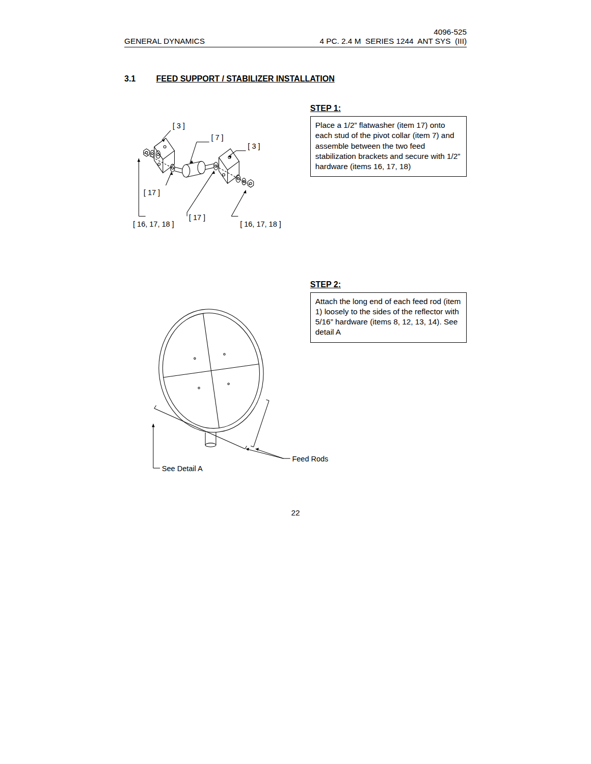4096-525
GENERAL DYNAMICS
4 PC. 2.4 M SERIES 1244 ANT SYS (III)
3.1 FEED SUPPORT / STABILIZER INSTALLATION
[ 3 ] [ 7 ] [ 3 ] [ 17 ] [ 17 ] [ 16, 17, 18 ] [ 16, 17, 18 ]
STEP 1:
Place a 1/2” flatwasher (item 17) onto each stud of the pivot collar (item 7) and assemble between the two feed stabilization brackets and secure with 1/2” hardware (items 16, 17, 18)
Feed Rods See Detail A
STEP 2:
Attach the long end of each feed rod (item 1) loosely to the sides of the reflector with 5/16” hardware (items 8, 12, 13, 14). See detail A
22